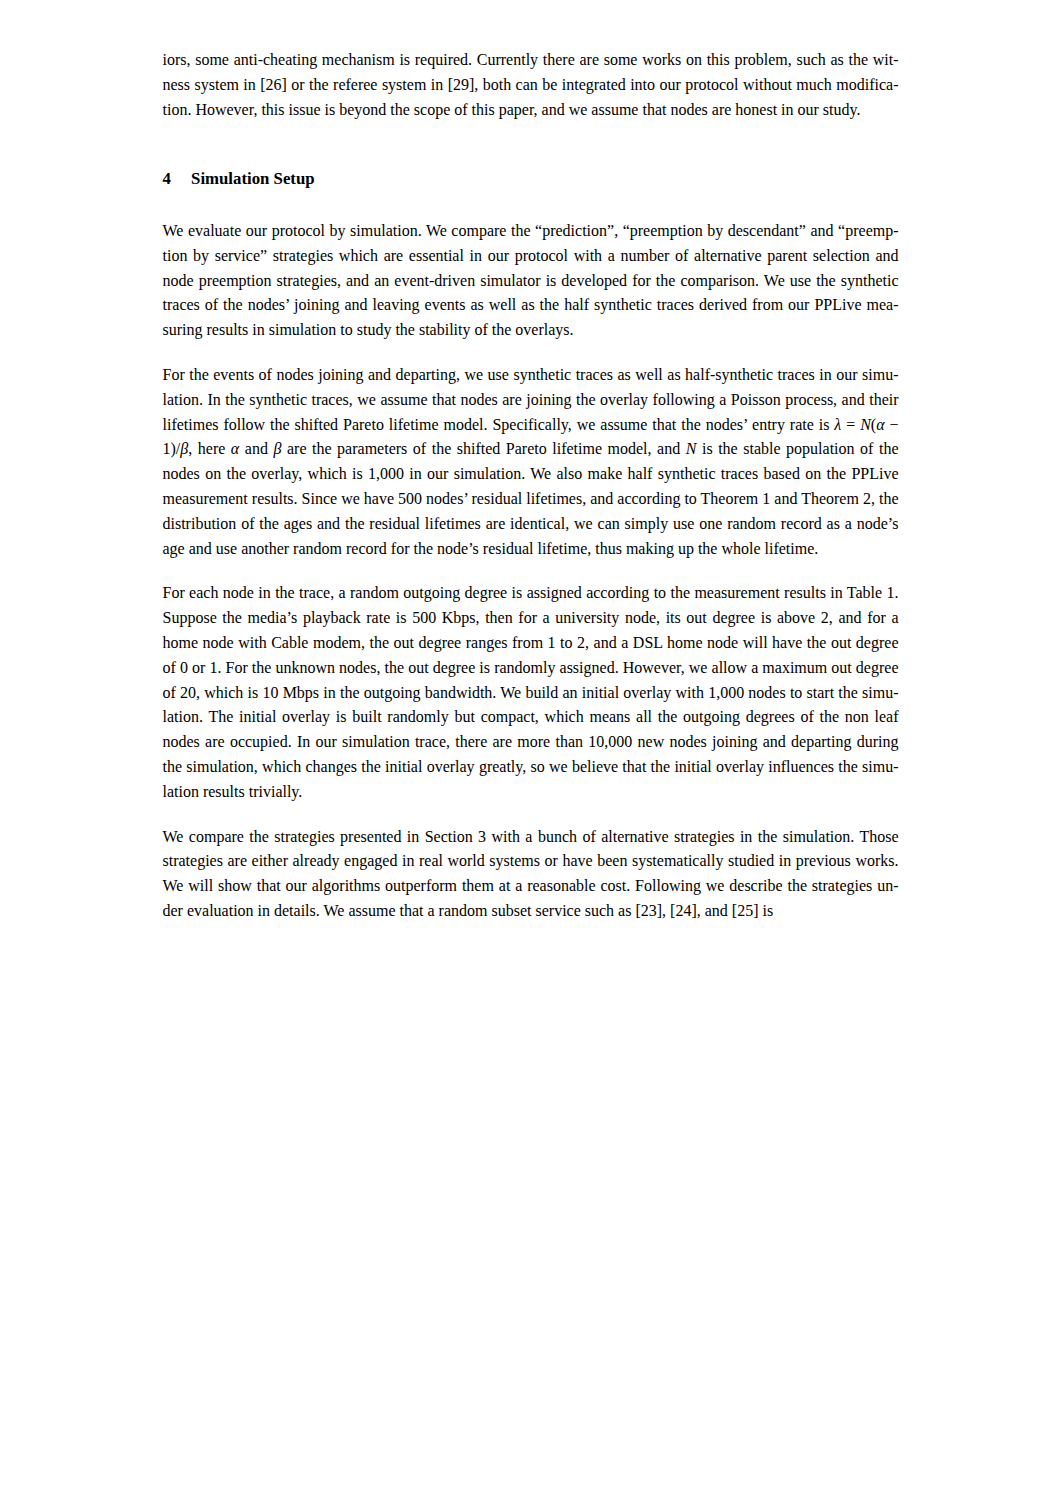iors, some anti-cheating mechanism is required. Currently there are some works on this problem, such as the witness system in [26] or the referee system in [29], both can be integrated into our protocol without much modification. However, this issue is beyond the scope of this paper, and we assume that nodes are honest in our study.
4 Simulation Setup
We evaluate our protocol by simulation. We compare the “prediction”, “preemption by descendant” and “preemption by service” strategies which are essential in our protocol with a number of alternative parent selection and node preemption strategies, and an event-driven simulator is developed for the comparison. We use the synthetic traces of the nodes’ joining and leaving events as well as the half synthetic traces derived from our PPLive measuring results in simulation to study the stability of the overlays.
For the events of nodes joining and departing, we use synthetic traces as well as half-synthetic traces in our simulation. In the synthetic traces, we assume that nodes are joining the overlay following a Poisson process, and their lifetimes follow the shifted Pareto lifetime model. Specifically, we assume that the nodes’ entry rate is λ = N(α − 1)/β, here α and β are the parameters of the shifted Pareto lifetime model, and N is the stable population of the nodes on the overlay, which is 1,000 in our simulation. We also make half synthetic traces based on the PPLive measurement results. Since we have 500 nodes’ residual lifetimes, and according to Theorem 1 and Theorem 2, the distribution of the ages and the residual lifetimes are identical, we can simply use one random record as a node’s age and use another random record for the node’s residual lifetime, thus making up the whole lifetime.
For each node in the trace, a random outgoing degree is assigned according to the measurement results in Table 1. Suppose the media’s playback rate is 500 Kbps, then for a university node, its out degree is above 2, and for a home node with Cable modem, the out degree ranges from 1 to 2, and a DSL home node will have the out degree of 0 or 1. For the unknown nodes, the out degree is randomly assigned. However, we allow a maximum out degree of 20, which is 10 Mbps in the outgoing bandwidth. We build an initial overlay with 1,000 nodes to start the simulation. The initial overlay is built randomly but compact, which means all the outgoing degrees of the non leaf nodes are occupied. In our simulation trace, there are more than 10,000 new nodes joining and departing during the simulation, which changes the initial overlay greatly, so we believe that the initial overlay influences the simulation results trivially.
We compare the strategies presented in Section 3 with a bunch of alternative strategies in the simulation. Those strategies are either already engaged in real world systems or have been systematically studied in previous works. We will show that our algorithms outperform them at a reasonable cost. Following we describe the strategies under evaluation in details. We assume that a random subset service such as [23], [24], and [25] is